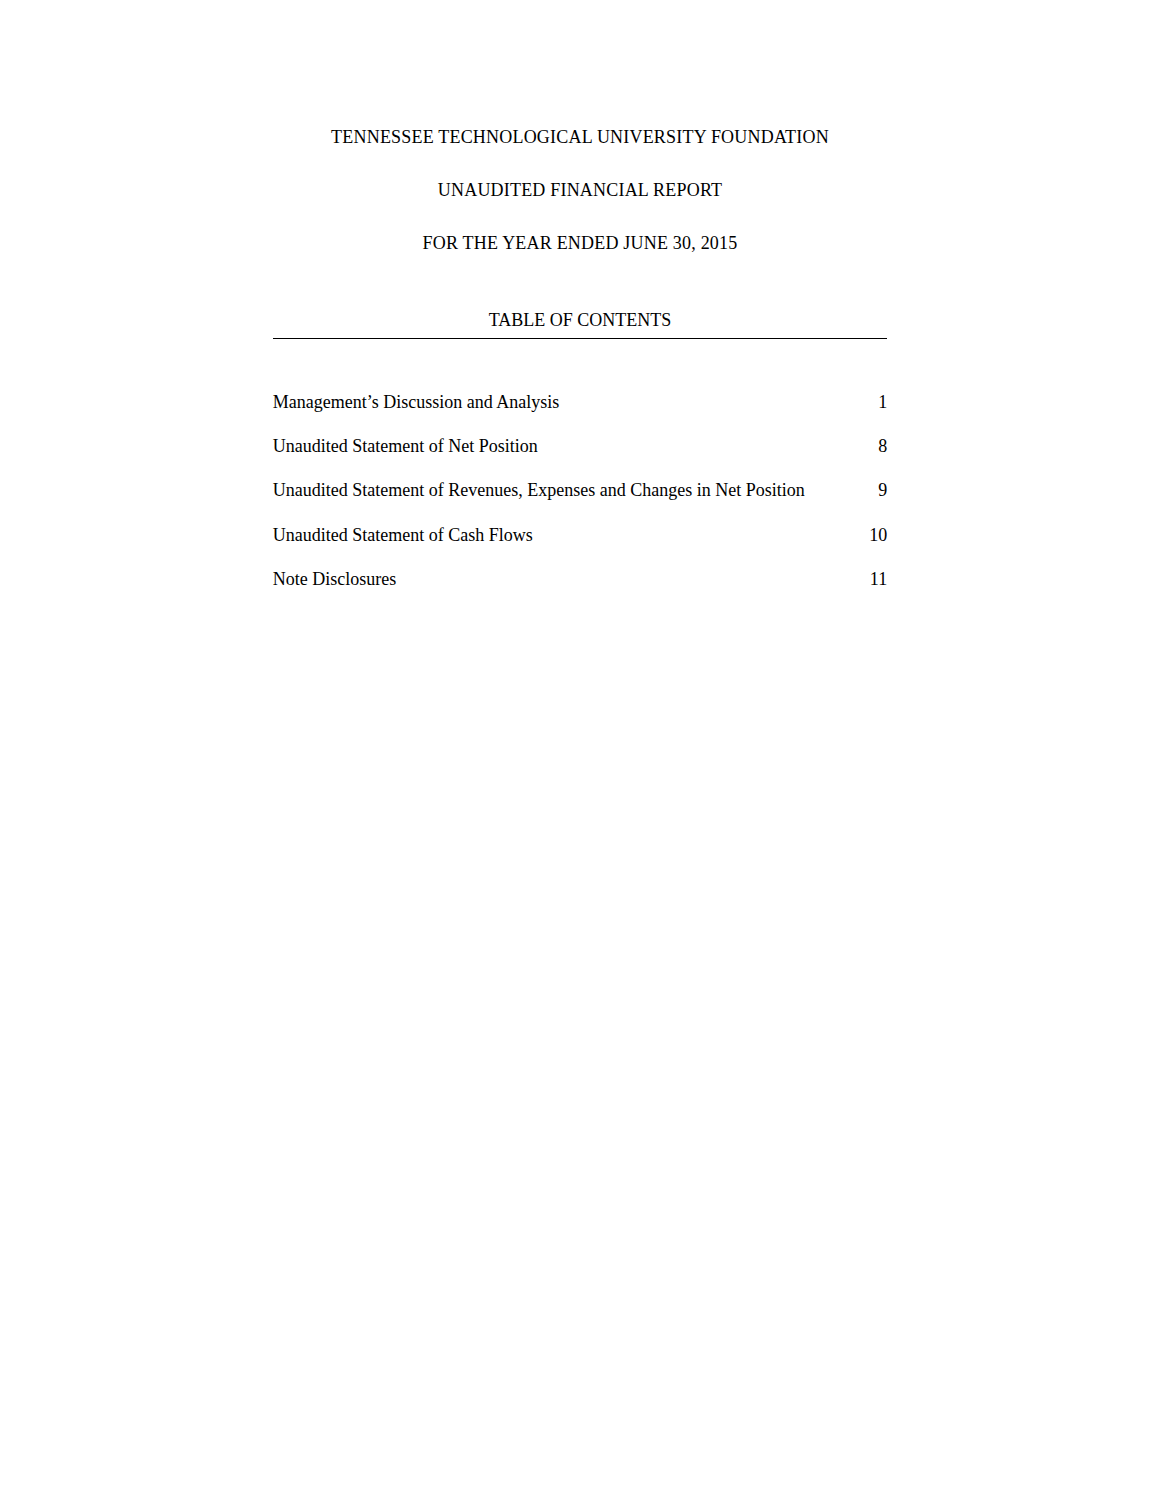TENNESSEE TECHNOLOGICAL UNIVERSITY FOUNDATION
UNAUDITED FINANCIAL REPORT
FOR THE YEAR ENDED JUNE 30, 2015
TABLE OF CONTENTS
| Management’s Discussion and Analysis | 1 |
| Unaudited Statement of Net Position | 8 |
| Unaudited Statement of Revenues, Expenses and Changes in Net Position | 9 |
| Unaudited Statement of Cash Flows | 10 |
| Note Disclosures | 11 |